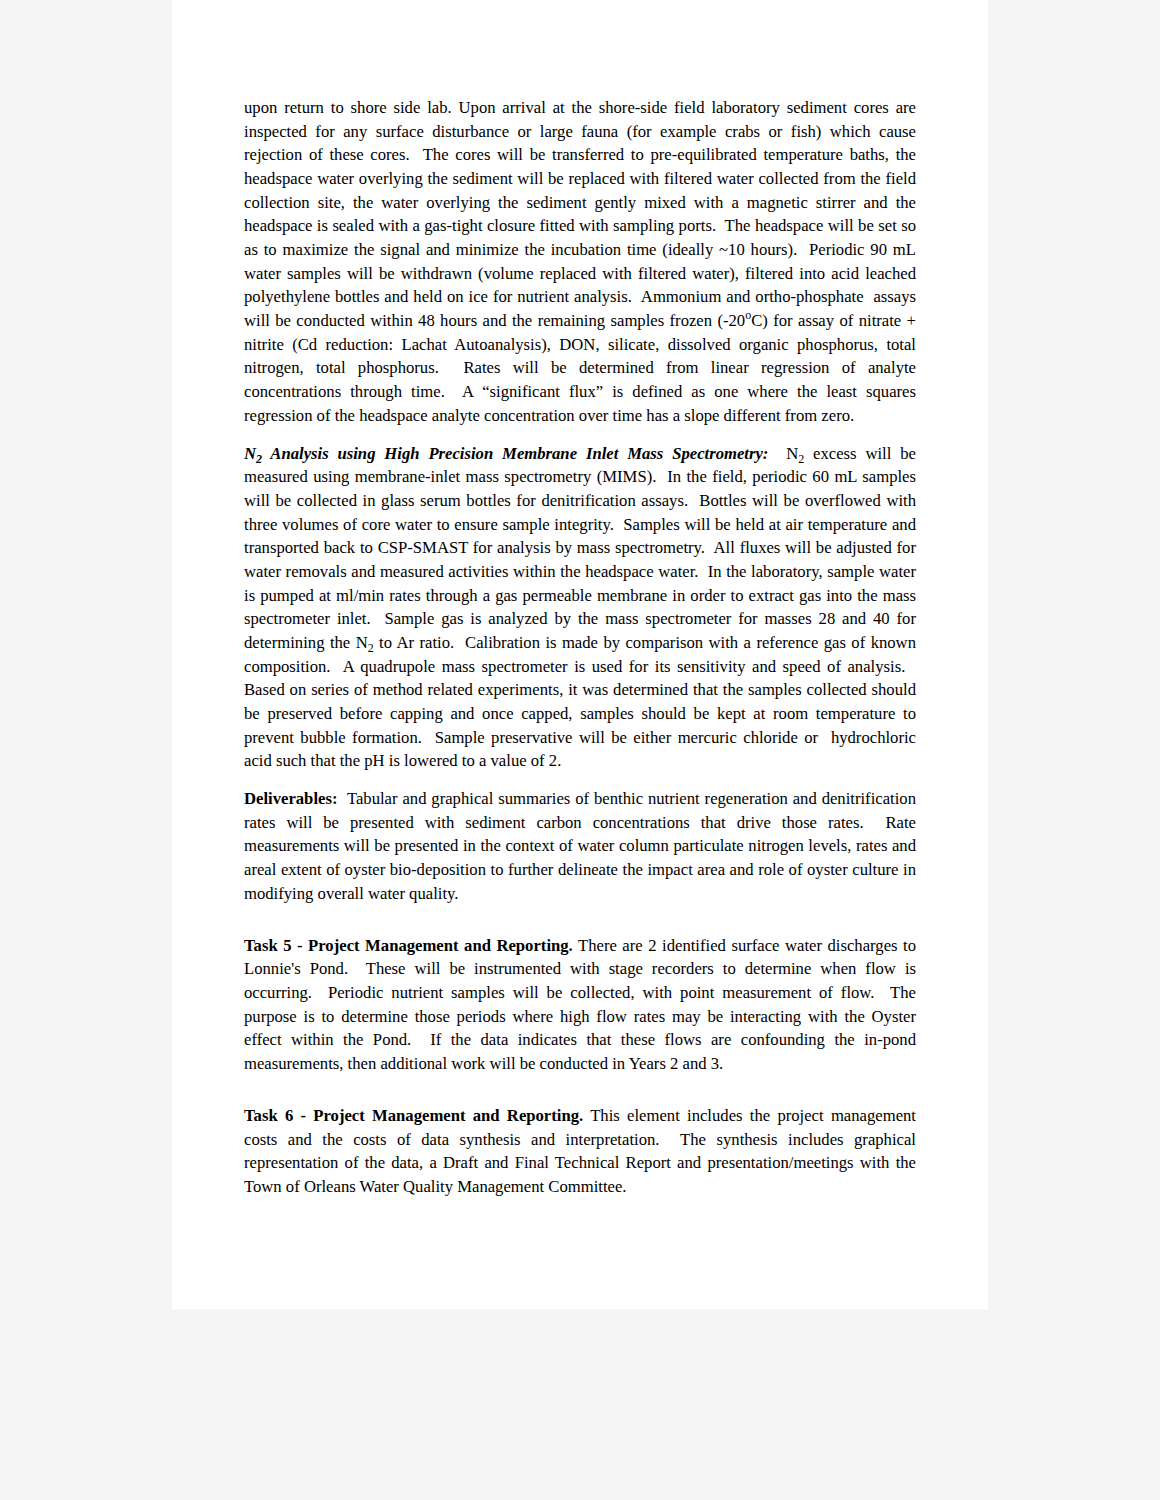upon return to shore side lab. Upon arrival at the shore-side field laboratory sediment cores are inspected for any surface disturbance or large fauna (for example crabs or fish) which cause rejection of these cores. The cores will be transferred to pre-equilibrated temperature baths, the headspace water overlying the sediment will be replaced with filtered water collected from the field collection site, the water overlying the sediment gently mixed with a magnetic stirrer and the headspace is sealed with a gas-tight closure fitted with sampling ports. The headspace will be set so as to maximize the signal and minimize the incubation time (ideally ~10 hours). Periodic 90 mL water samples will be withdrawn (volume replaced with filtered water), filtered into acid leached polyethylene bottles and held on ice for nutrient analysis. Ammonium and ortho-phosphate assays will be conducted within 48 hours and the remaining samples frozen (-20oC) for assay of nitrate + nitrite (Cd reduction: Lachat Autoanalysis), DON, silicate, dissolved organic phosphorus, total nitrogen, total phosphorus. Rates will be determined from linear regression of analyte concentrations through time. A “significant flux” is defined as one where the least squares regression of the headspace analyte concentration over time has a slope different from zero.
N2 Analysis using High Precision Membrane Inlet Mass Spectrometry: N2 excess will be measured using membrane-inlet mass spectrometry (MIMS). In the field, periodic 60 mL samples will be collected in glass serum bottles for denitrification assays. Bottles will be overflowed with three volumes of core water to ensure sample integrity. Samples will be held at air temperature and transported back to CSP-SMAST for analysis by mass spectrometry. All fluxes will be adjusted for water removals and measured activities within the headspace water. In the laboratory, sample water is pumped at ml/min rates through a gas permeable membrane in order to extract gas into the mass spectrometer inlet. Sample gas is analyzed by the mass spectrometer for masses 28 and 40 for determining the N2 to Ar ratio. Calibration is made by comparison with a reference gas of known composition. A quadrupole mass spectrometer is used for its sensitivity and speed of analysis. Based on series of method related experiments, it was determined that the samples collected should be preserved before capping and once capped, samples should be kept at room temperature to prevent bubble formation. Sample preservative will be either mercuric chloride or hydrochloric acid such that the pH is lowered to a value of 2.
Deliverables: Tabular and graphical summaries of benthic nutrient regeneration and denitrification rates will be presented with sediment carbon concentrations that drive those rates. Rate measurements will be presented in the context of water column particulate nitrogen levels, rates and areal extent of oyster bio-deposition to further delineate the impact area and role of oyster culture in modifying overall water quality.
Task 5 - Project Management and Reporting. There are 2 identified surface water discharges to Lonnie's Pond. These will be instrumented with stage recorders to determine when flow is occurring. Periodic nutrient samples will be collected, with point measurement of flow. The purpose is to determine those periods where high flow rates may be interacting with the Oyster effect within the Pond. If the data indicates that these flows are confounding the in-pond measurements, then additional work will be conducted in Years 2 and 3.
Task 6 - Project Management and Reporting. This element includes the project management costs and the costs of data synthesis and interpretation. The synthesis includes graphical representation of the data, a Draft and Final Technical Report and presentation/meetings with the Town of Orleans Water Quality Management Committee.